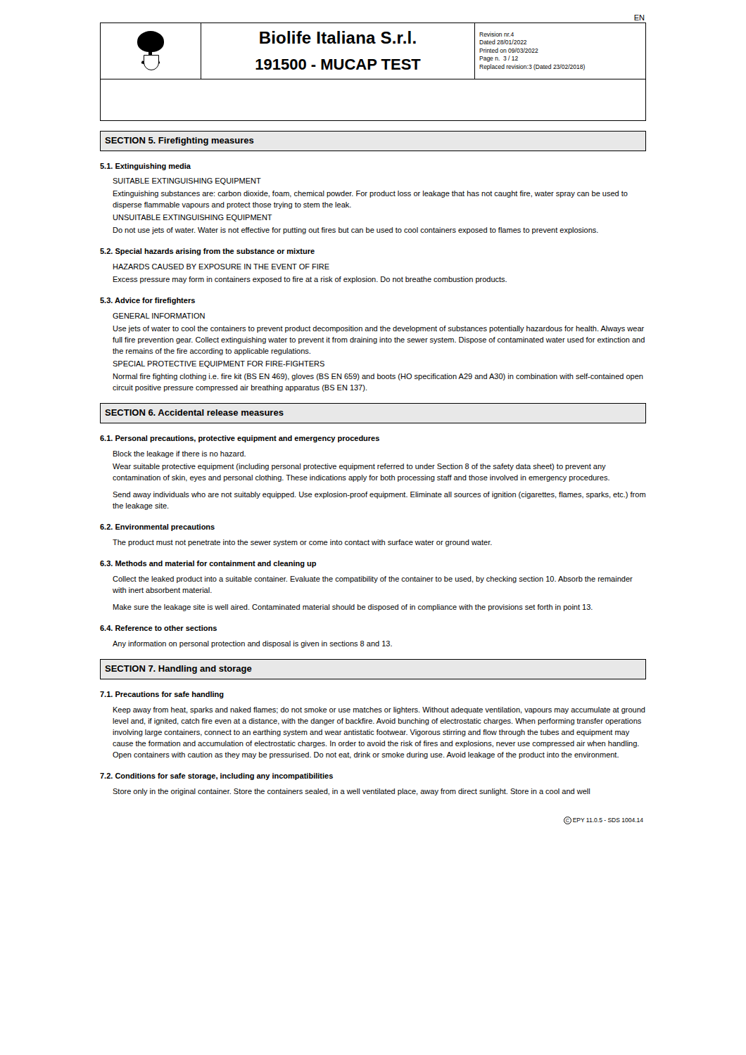EN
| | Biolife Italiana S.r.l. 191500 - MUCAP TEST | Revision nr.4 Dated 28/01/2022 Printed on 09/03/2022 Page n. 3 / 12 Replaced revision:3 (Dated 23/02/2018) |
SECTION 5. Firefighting measures
5.1. Extinguishing media
SUITABLE EXTINGUISHING EQUIPMENT
Extinguishing substances are: carbon dioxide, foam, chemical powder. For product loss or leakage that has not caught fire, water spray can be used to disperse flammable vapours and protect those trying to stem the leak.
UNSUITABLE EXTINGUISHING EQUIPMENT
Do not use jets of water. Water is not effective for putting out fires but can be used to cool containers exposed to flames to prevent explosions.
5.2. Special hazards arising from the substance or mixture
HAZARDS CAUSED BY EXPOSURE IN THE EVENT OF FIRE
Excess pressure may form in containers exposed to fire at a risk of explosion. Do not breathe combustion products.
5.3. Advice for firefighters
GENERAL INFORMATION
Use jets of water to cool the containers to prevent product decomposition and the development of substances potentially hazardous for health. Always wear full fire prevention gear. Collect extinguishing water to prevent it from draining into the sewer system. Dispose of contaminated water used for extinction and the remains of the fire according to applicable regulations.
SPECIAL PROTECTIVE EQUIPMENT FOR FIRE-FIGHTERS
Normal fire fighting clothing i.e. fire kit (BS EN 469), gloves (BS EN 659) and boots (HO specification A29 and A30) in combination with self-contained open circuit positive pressure compressed air breathing apparatus (BS EN 137).
SECTION 6. Accidental release measures
6.1. Personal precautions, protective equipment and emergency procedures
Block the leakage if there is no hazard.
Wear suitable protective equipment (including personal protective equipment referred to under Section 8 of the safety data sheet) to prevent any contamination of skin, eyes and personal clothing. These indications apply for both processing staff and those involved in emergency procedures.
Send away individuals who are not suitably equipped. Use explosion-proof equipment. Eliminate all sources of ignition (cigarettes, flames, sparks, etc.) from the leakage site.
6.2. Environmental precautions
The product must not penetrate into the sewer system or come into contact with surface water or ground water.
6.3. Methods and material for containment and cleaning up
Collect the leaked product into a suitable container. Evaluate the compatibility of the container to be used, by checking section 10. Absorb the remainder with inert absorbent material.
Make sure the leakage site is well aired. Contaminated material should be disposed of in compliance with the provisions set forth in point 13.
6.4. Reference to other sections
Any information on personal protection and disposal is given in sections 8 and 13.
SECTION 7. Handling and storage
7.1. Precautions for safe handling
Keep away from heat, sparks and naked flames; do not smoke or use matches or lighters. Without adequate ventilation, vapours may accumulate at ground level and, if ignited, catch fire even at a distance, with the danger of backfire. Avoid bunching of electrostatic charges. When performing transfer operations involving large containers, connect to an earthing system and wear antistatic footwear. Vigorous stirring and flow through the tubes and equipment may cause the formation and accumulation of electrostatic charges. In order to avoid the risk of fires and explosions, never use compressed air when handling. Open containers with caution as they may be pressurised. Do not eat, drink or smoke during use. Avoid leakage of the product into the environment.
7.2. Conditions for safe storage, including any incompatibilities
Store only in the original container. Store the containers sealed, in a well ventilated place, away from direct sunlight. Store in a cool and well
CEPY 11.0.5 - SDS 1004.14